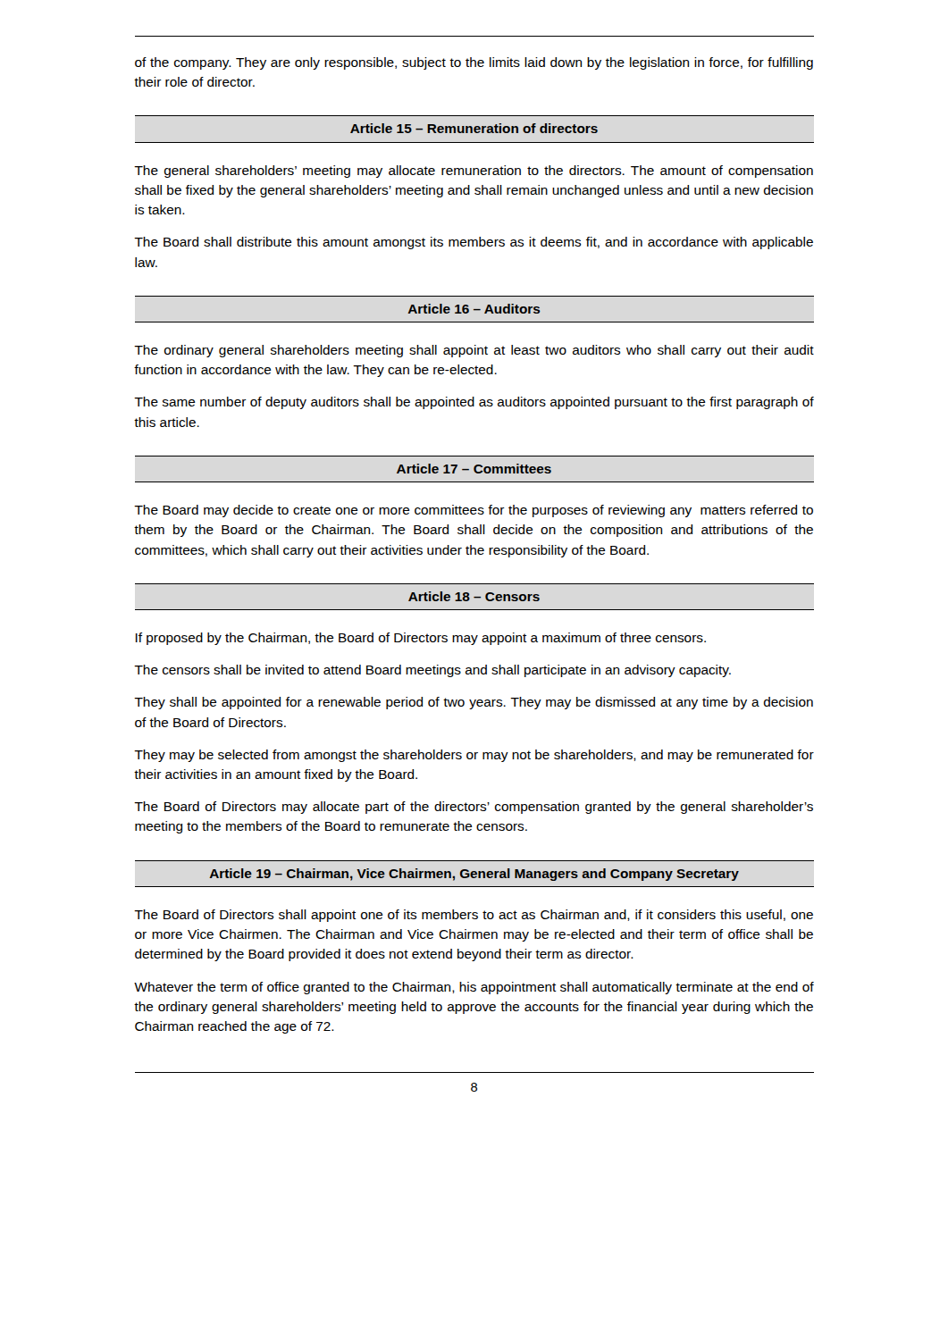of the company. They are only responsible, subject to the limits laid down by the legislation in force, for fulfilling their role of director.
Article 15 – Remuneration of directors
The general shareholders’ meeting may allocate remuneration to the directors. The amount of compensation shall be fixed by the general shareholders’ meeting and shall remain unchanged unless and until a new decision is taken.
The Board shall distribute this amount amongst its members as it deems fit, and in accordance with applicable law.
Article 16 – Auditors
The ordinary general shareholders meeting shall appoint at least two auditors who shall carry out their audit function in accordance with the law. They can be re-elected.
The same number of deputy auditors shall be appointed as auditors appointed pursuant to the first paragraph of this article.
Article 17 – Committees
The Board may decide to create one or more committees for the purposes of reviewing any matters referred to them by the Board or the Chairman. The Board shall decide on the composition and attributions of the committees, which shall carry out their activities under the responsibility of the Board.
Article 18 – Censors
If proposed by the Chairman, the Board of Directors may appoint a maximum of three censors.
The censors shall be invited to attend Board meetings and shall participate in an advisory capacity.
They shall be appointed for a renewable period of two years. They may be dismissed at any time by a decision of the Board of Directors.
They may be selected from amongst the shareholders or may not be shareholders, and may be remunerated for their activities in an amount fixed by the Board.
The Board of Directors may allocate part of the directors’ compensation granted by the general shareholder’s meeting to the members of the Board to remunerate the censors.
Article 19 – Chairman, Vice Chairmen, General Managers and Company Secretary
The Board of Directors shall appoint one of its members to act as Chairman and, if it considers this useful, one or more Vice Chairmen. The Chairman and Vice Chairmen may be re-elected and their term of office shall be determined by the Board provided it does not extend beyond their term as director.
Whatever the term of office granted to the Chairman, his appointment shall automatically terminate at the end of the ordinary general shareholders’ meeting held to approve the accounts for the financial year during which the Chairman reached the age of 72.
8